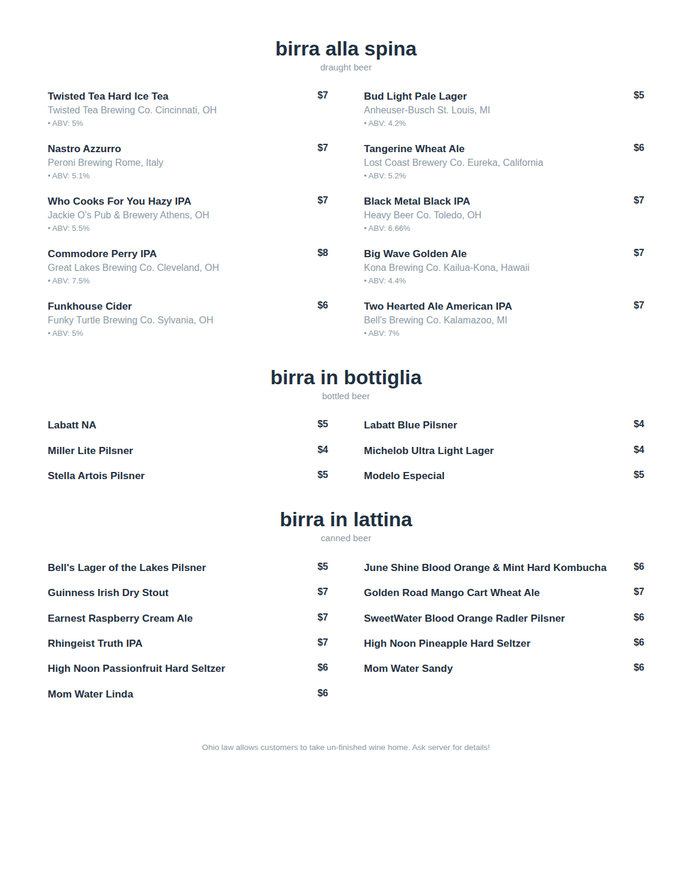birra alla spina
draught beer
Twisted Tea Hard Ice Tea
Twisted Tea Brewing Co. Cincinnati, OH
• ABV: 5%
$7
Nastro Azzurro
Peroni Brewing Rome, Italy
• ABV: 5.1%
$7
Who Cooks For You Hazy IPA
Jackie O's Pub & Brewery Athens, OH
• ABV: 5.5%
$7
Commodore Perry IPA
Great Lakes Brewing Co. Cleveland, OH
• ABV: 7.5%
$8
Funkhouse Cider
Funky Turtle Brewing Co. Sylvania, OH
• ABV: 5%
$6
Bud Light Pale Lager
Anheuser-Busch St. Louis, MI
• ABV: 4.2%
$5
Tangerine Wheat Ale
Lost Coast Brewery Co. Eureka, California
• ABV: 5.2%
$6
Black Metal Black IPA
Heavy Beer Co. Toledo, OH
• ABV: 6.66%
$7
Big Wave Golden Ale
Kona Brewing Co. Kailua-Kona, Hawaii
• ABV: 4.4%
$7
Two Hearted Ale American IPA
Bell's Brewing Co. Kalamazoo, MI
• ABV: 7%
$7
birra in bottiglia
bottled beer
Labatt NA
$5
Miller Lite Pilsner
$4
Stella Artois Pilsner
$5
Labatt Blue Pilsner
$4
Michelob Ultra Light Lager
$4
Modelo Especial
$5
birra in lattina
canned beer
Bell's Lager of the Lakes Pilsner
$5
Guinness Irish Dry Stout
$7
Earnest Raspberry Cream Ale
$7
Rhingeist Truth IPA
$7
High Noon Passionfruit Hard Seltzer
$6
Mom Water Linda
$6
June Shine Blood Orange & Mint Hard Kombucha
$6
Golden Road Mango Cart Wheat Ale
$7
SweetWater Blood Orange Radler Pilsner
$6
High Noon Pineapple Hard Seltzer
$6
Mom Water Sandy
$6
Ohio law allows customers to take un-finished wine home. Ask server for details!